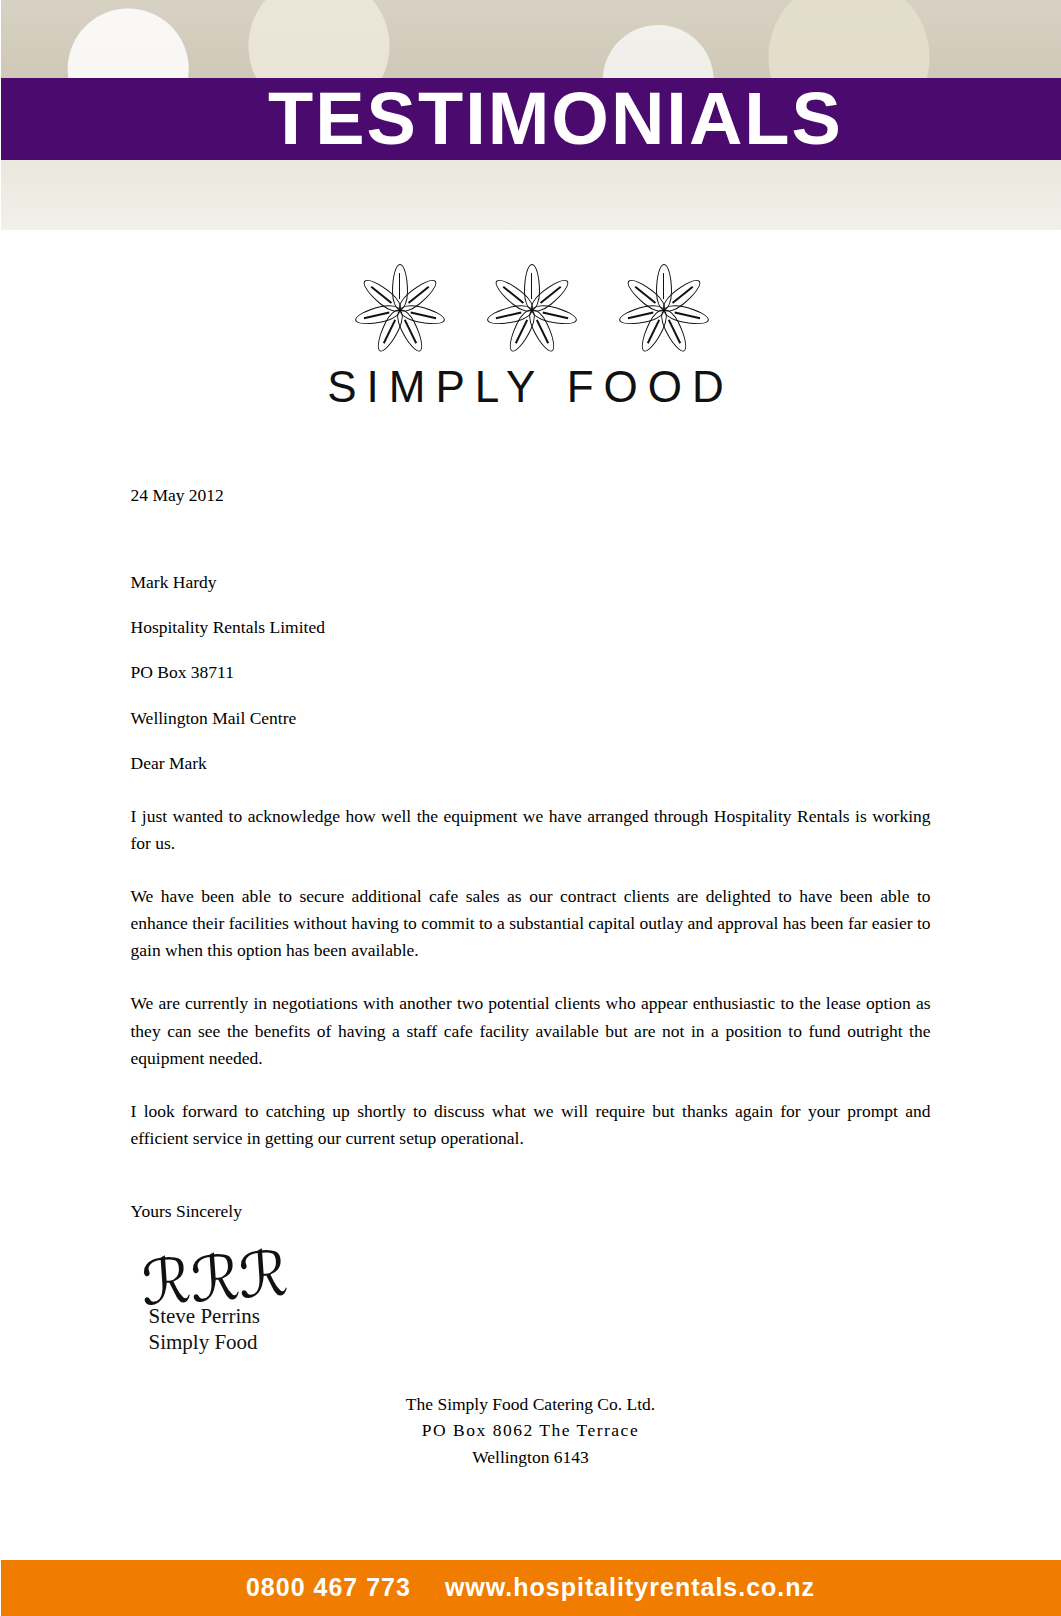TESTIMONIALS
SIMPLY FOOD
24 May 2012
Mark Hardy
Hospitality Rentals Limited
PO Box 38711
Wellington Mail Centre
Dear Mark
I just wanted to acknowledge how well the equipment we have arranged through Hospitality Rentals is working for us.
We have been able to secure additional cafe sales as our contract clients are delighted to have been able to enhance their facilities without having to commit to a substantial capital outlay and approval has been far easier to gain when this option has been available.
We are currently in negotiations with another two potential clients who appear enthusiastic to the lease option as they can see the benefits of having a staff cafe facility available but are not in a position to fund outright the equipment needed.
I look forward to catching up shortly to discuss what we will require but thanks again for your prompt and efficient service in getting our current setup operational.
Yours Sincerely
ℛℛℛ
Steve Perrins
Simply Food
The Simply Food Catering Co. Ltd.
PO Box 8062 The Terrace
Wellington 6143
0800 467 773 www.hospitalityrentals.co.nz